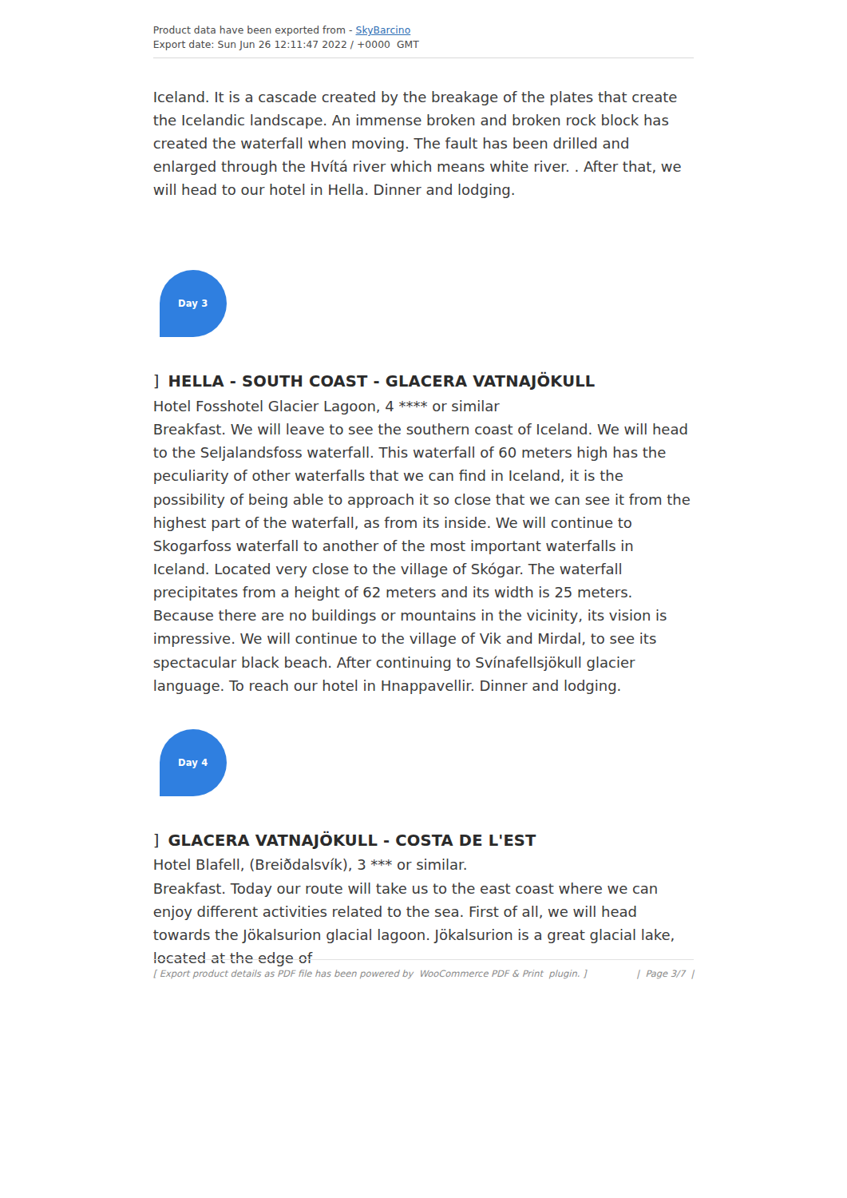Product data have been exported from - SkyBarcino
Export date: Sun Jun 26 12:11:47 2022 / +0000 GMT
Iceland. It is a cascade created by the breakage of the plates that create the Icelandic landscape. An immense broken and broken rock block has created the waterfall when moving. The fault has been drilled and enlarged through the Hvítá river which means white river. . After that, we will head to our hotel in Hella. Dinner and lodging.
Day 3
] HELLA - SOUTH COAST - GLACERA VATNAJÖKULL
Hotel Fosshotel Glacier Lagoon, 4 **** or similar
Breakfast. We will leave to see the southern coast of Iceland. We will head to the Seljalandsfoss waterfall. This waterfall of 60 meters high has the peculiarity of other waterfalls that we can find in Iceland, it is the possibility of being able to approach it so close that we can see it from the highest part of the waterfall, as from its inside. We will continue to Skogarfoss waterfall to another of the most important waterfalls in Iceland. Located very close to the village of Skógar. The waterfall precipitates from a height of 62 meters and its width is 25 meters. Because there are no buildings or mountains in the vicinity, its vision is impressive. We will continue to the village of Vik and Mirdal, to see its spectacular black beach. After continuing to Svínafellsjökull glacier language. To reach our hotel in Hnappavellir. Dinner and lodging.
Day 4
] GLACERA VATNAJÖKULL - COSTA DE L'EST
Hotel Blafell, (Breiðdalsvík), 3 *** or similar.
Breakfast. Today our route will take us to the east coast where we can enjoy different activities related to the sea. First of all, we will head towards the Jökalsurion glacial lagoon. Jökalsurion is a great glacial lake, located at the edge of
[ Export product details as PDF file has been powered by WooCommerce PDF & Print plugin. ]
| Page 3/7 |